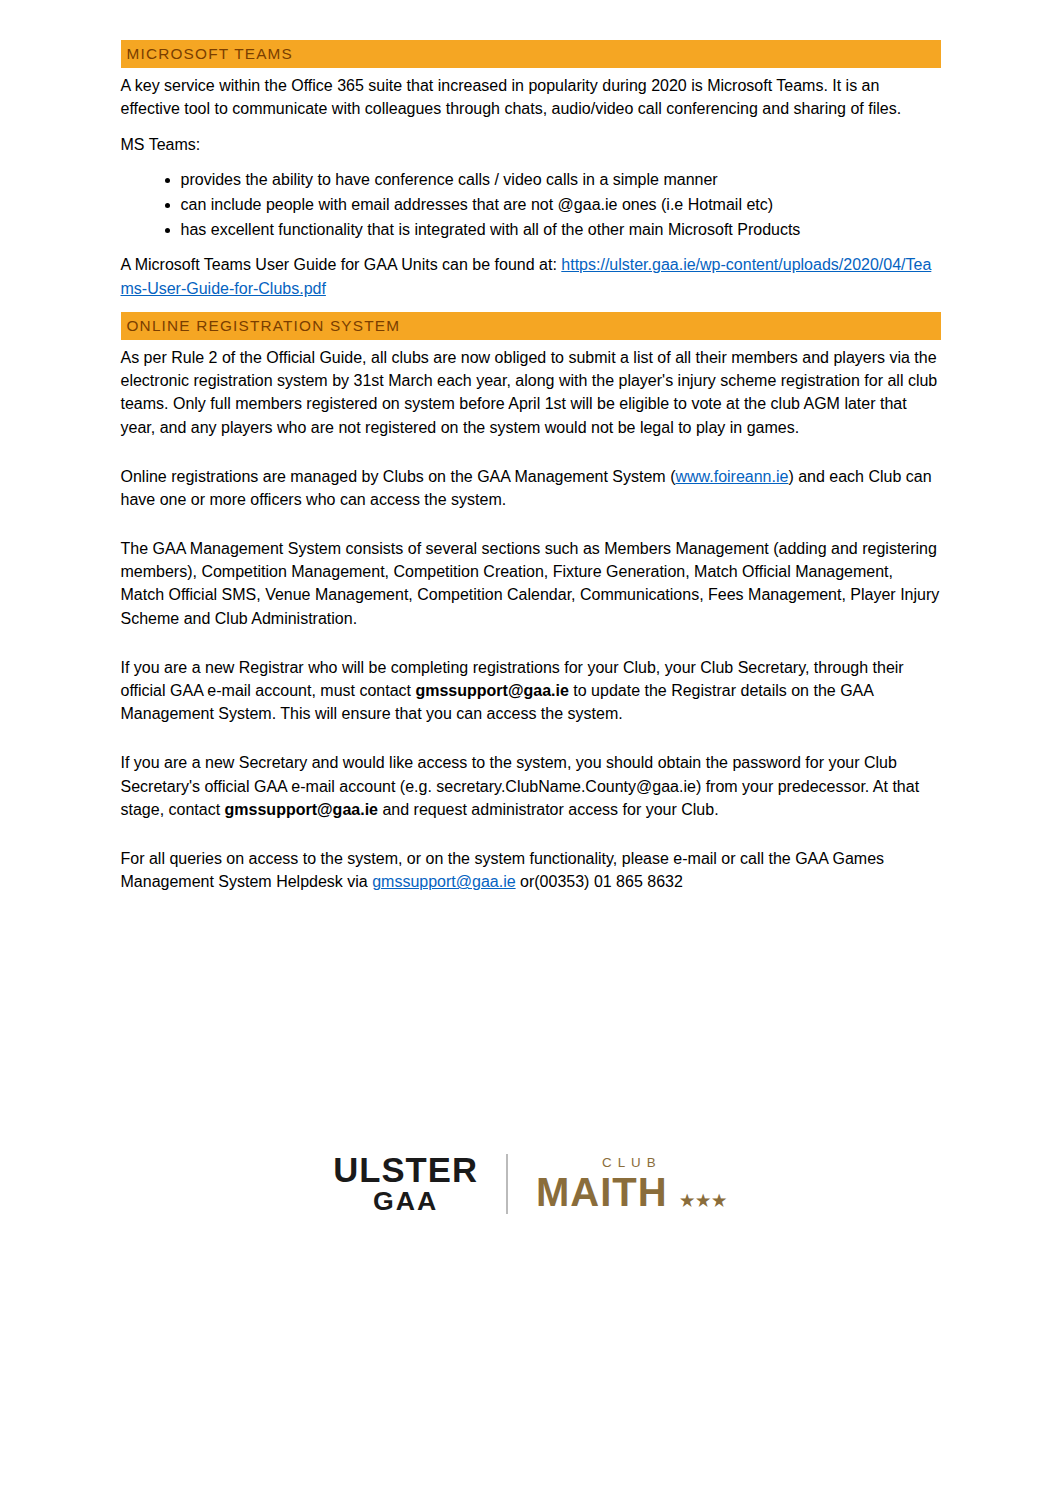Microsoft Teams
A key service within the Office 365 suite that increased in popularity during 2020 is Microsoft Teams. It is an effective tool to communicate with colleagues through chats, audio/video call conferencing and sharing of files.
MS Teams:
provides the ability to have conference calls / video calls in a simple manner
can include people with email addresses that are not @gaa.ie ones (i.e Hotmail etc)
has excellent functionality that is integrated with all of the other main Microsoft Products
A Microsoft Teams User Guide for GAA Units can be found at: https://ulster.gaa.ie/wp-content/uploads/2020/04/Teams-User-Guide-for-Clubs.pdf
Online Registration System
As per Rule 2 of the Official Guide, all clubs are now obliged to submit a list of all their members and players via the electronic registration system by 31st March each year, along with the player's injury scheme registration for all club teams. Only full members registered on system before April 1st will be eligible to vote at the club AGM later that year, and any players who are not registered on the system would not be legal to play in games.
Online registrations are managed by Clubs on the GAA Management System (www.foireann.ie) and each Club can have one or more officers who can access the system.
The GAA Management System consists of several sections such as Members Management (adding and registering members), Competition Management, Competition Creation, Fixture Generation, Match Official Management, Match Official SMS, Venue Management, Competition Calendar, Communications, Fees Management, Player Injury Scheme and Club Administration.
If you are a new Registrar who will be completing registrations for your Club, your Club Secretary, through their official GAA e-mail account, must contact gmssupport@gaa.ie to update the Registrar details on the GAA Management System. This will ensure that you can access the system.
If you are a new Secretary and would like access to the system, you should obtain the password for your Club Secretary's official GAA e-mail account (e.g. secretary.ClubName.County@gaa.ie) from your predecessor. At that stage, contact gmssupport@gaa.ie and request administrator access for your Club.
For all queries on access to the system, or on the system functionality, please e-mail or call the GAA Games Management System Helpdesk via gmssupport@gaa.ie or(00353) 01 865 8632
ULSTER GAA
CLUB MAITH ★★★